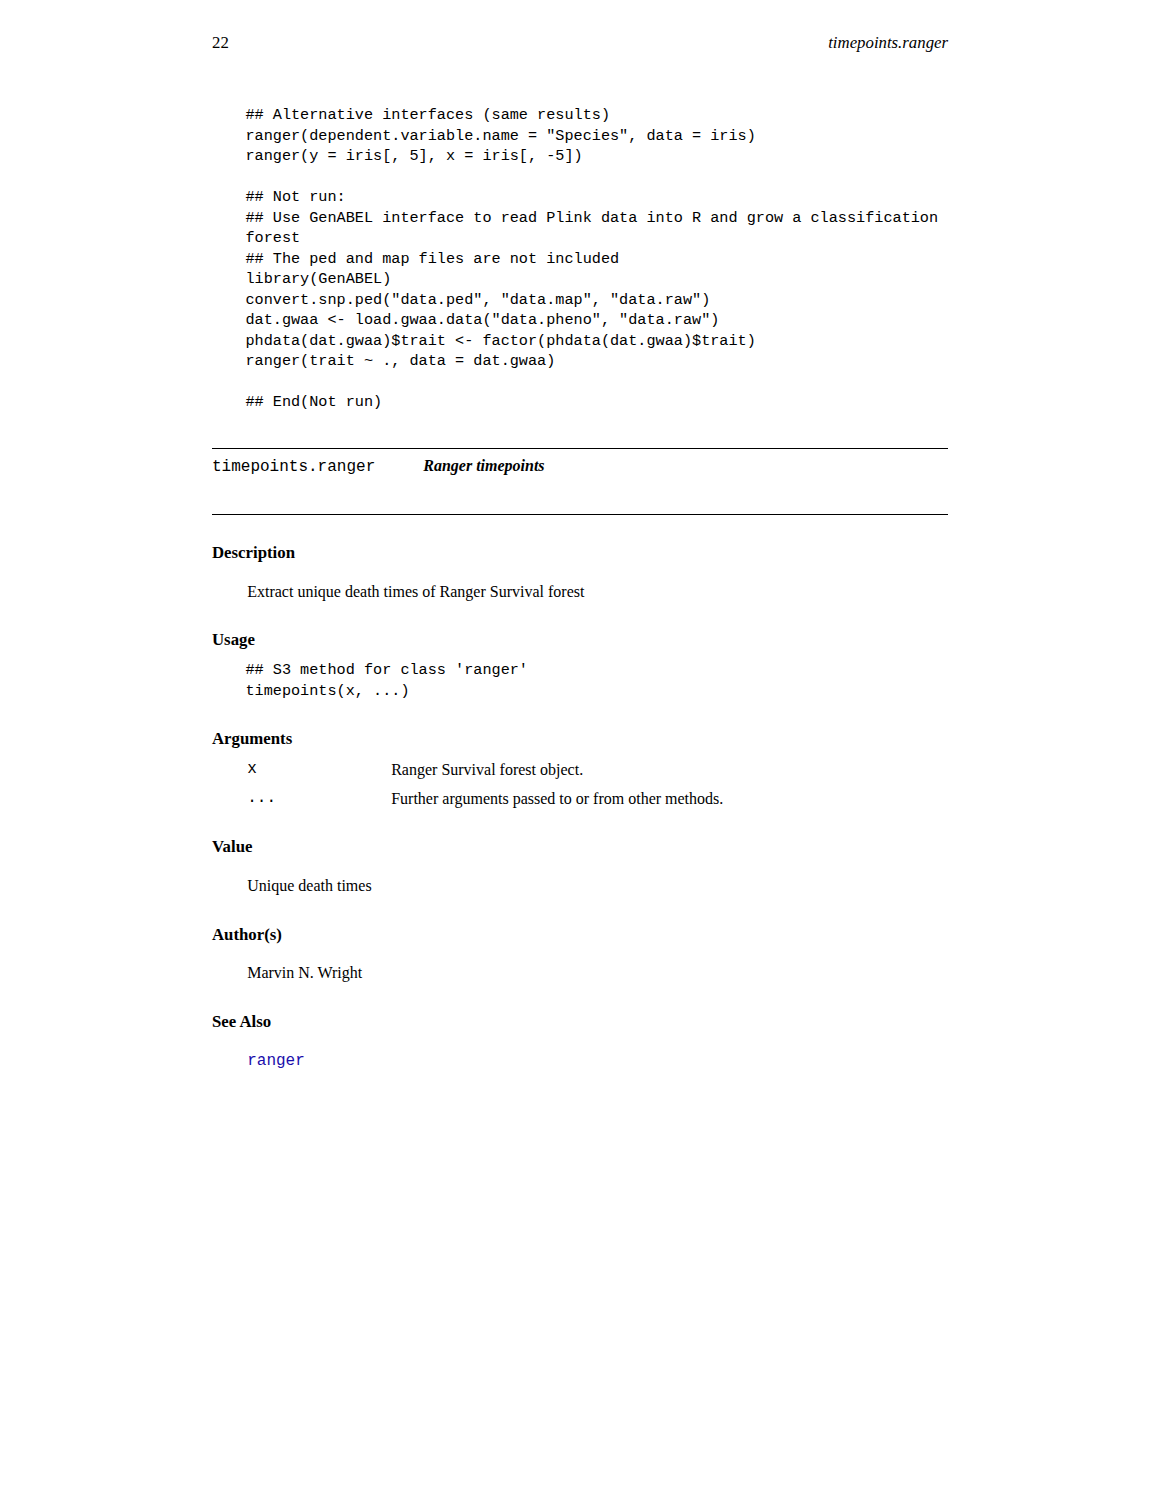22 timepoints.ranger
## Alternative interfaces (same results)
ranger(dependent.variable.name = "Species", data = iris)
ranger(y = iris[, 5], x = iris[, -5])

## Not run: 
## Use GenABEL interface to read Plink data into R and grow a classification forest
## The ped and map files are not included
library(GenABEL)
convert.snp.ped("data.ped", "data.map", "data.raw")
dat.gwaa <- load.gwaa.data("data.pheno", "data.raw")
phdata(dat.gwaa)$trait <- factor(phdata(dat.gwaa)$trait)
ranger(trait ~ ., data = dat.gwaa)

## End(Not run)
timepoints.ranger Ranger timepoints
Description
Extract unique death times of Ranger Survival forest
Usage
## S3 method for class 'ranger'
timepoints(x, ...)
Arguments
x
Ranger Survival forest object.
...
Further arguments passed to or from other methods.
Value
Unique death times
Author(s)
Marvin N. Wright
See Also
ranger